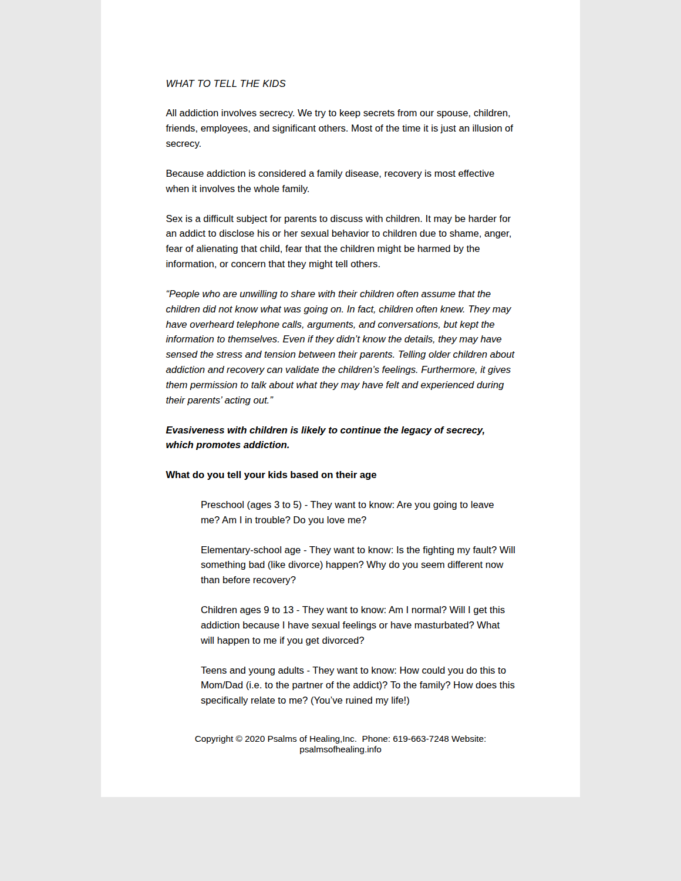WHAT TO TELL THE KIDS
All addiction involves secrecy. We try to keep secrets from our spouse, children, friends, employees, and significant others. Most of the time it is just an illusion of secrecy.
Because addiction is considered a family disease, recovery is most effective when it involves the whole family.
Sex is a difficult subject for parents to discuss with children. It may be harder for an addict to disclose his or her sexual behavior to children due to shame, anger, fear of alienating that child, fear that the children might be harmed by the information, or concern that they might tell others.
“People who are unwilling to share with their children often assume that the children did not know what was going on. In fact, children often knew. They may have overheard telephone calls, arguments, and conversations, but kept the information to themselves. Even if they didn’t know the details, they may have sensed the stress and tension between their parents. Telling older children about addiction and recovery can validate the children’s feelings. Furthermore, it gives them permission to talk about what they may have felt and experienced during their parents’ acting out.”
Evasiveness with children is likely to continue the legacy of secrecy, which promotes addiction.
What do you tell your kids based on their age
Preschool (ages 3 to 5) - They want to know: Are you going to leave me? Am I in trouble? Do you love me?
Elementary-school age - They want to know: Is the fighting my fault? Will something bad (like divorce) happen? Why do you seem different now than before recovery?
Children ages 9 to 13 - They want to know: Am I normal? Will I get this addiction because I have sexual feelings or have masturbated? What will happen to me if you get divorced?
Teens and young adults - They want to know: How could you do this to Mom/Dad (i.e. to the partner of the addict)? To the family? How does this specifically relate to me? (You’ve ruined my life!)
Copyright © 2020 Psalms of Healing,Inc. Phone: 619-663-7248 Website: psalmsofhealing.info